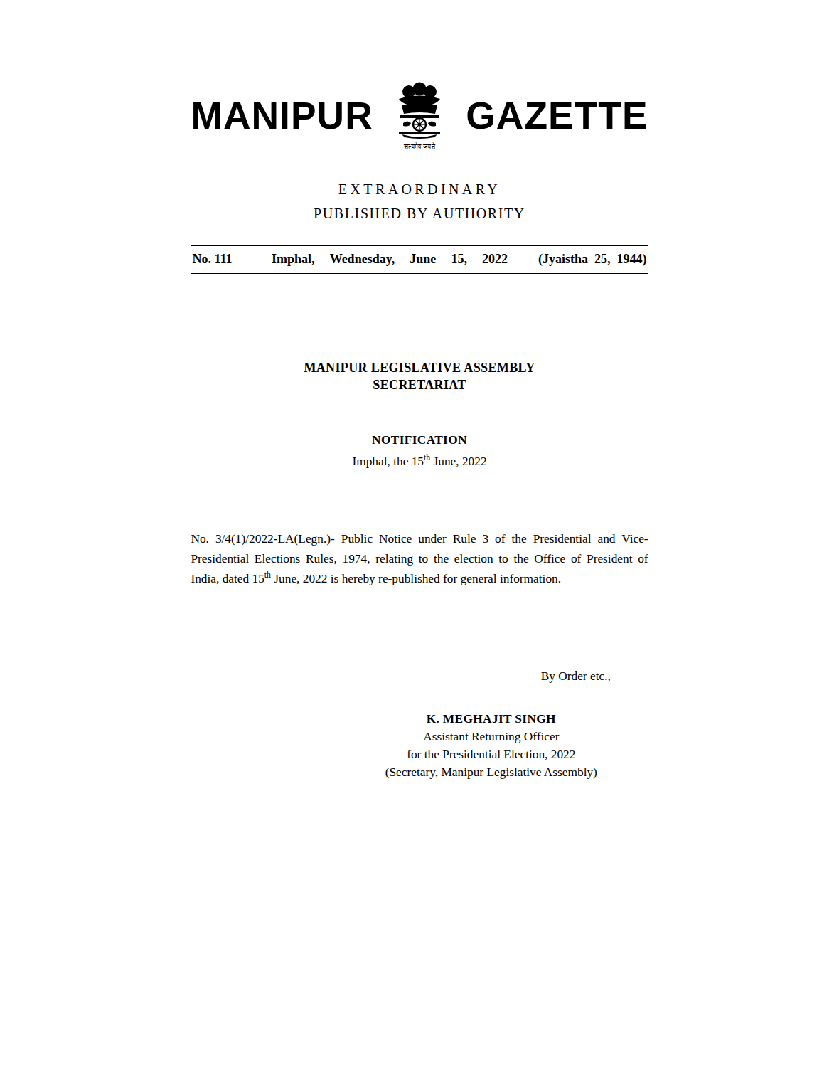MANIPUR
सत्यमेव जयते
GAZETTE
EXTRAORDINARY
PUBLISHED BY AUTHORITY
No. 111
Imphal, Wednesday, June 15, 2022
(Jyaistha 25, 1944)
MANIPUR LEGISLATIVE ASSEMBLY
SECRETARIAT
NOTIFICATION
Imphal, the 15th June, 2022
No. 3/4(1)/2022-LA(Legn.)- Public Notice under Rule 3 of the Presidential and Vice-Presidential Elections Rules, 1974, relating to the election to the Office of President of India, dated 15th June, 2022 is hereby re-published for general information.
By Order etc.,
K. MEGHAJIT SINGH
Assistant Returning Officer
for the Presidential Election, 2022
(Secretary, Manipur Legislative Assembly)